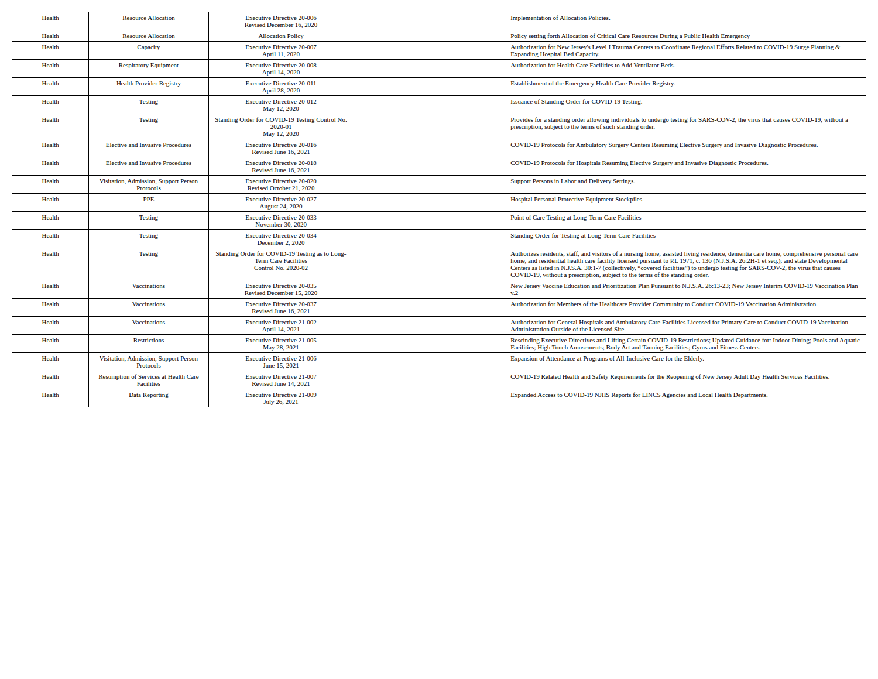| Health | Resource Allocation | Executive Directive 20-006 Revised December 16, 2020 | | Implementation of Allocation Policies. |
| Health | Resource Allocation | Allocation Policy | | Policy setting forth Allocation of Critical Care Resources During a Public Health Emergency |
| Health | Capacity | Executive Directive 20-007 April 11, 2020 | | Authorization for New Jersey's Level I Trauma Centers to Coordinate Regional Efforts Related to COVID-19 Surge Planning & Expanding Hospital Bed Capacity. |
| Health | Respiratory Equipment | Executive Directive 20-008 April 14, 2020 | | Authorization for Health Care Facilities to Add Ventilator Beds. |
| Health | Health Provider Registry | Executive Directive 20-011 April 28, 2020 | | Establishment of the Emergency Health Care Provider Registry. |
| Health | Testing | Executive Directive 20-012 May 12, 2020 | | Issuance of Standing Order for COVID-19 Testing. |
| Health | Testing | Standing Order for COVID-19 Testing Control No. 2020-01 May 12, 2020 | | Provides for a standing order allowing individuals to undergo testing for SARS-COV-2, the virus that causes COVID-19, without a prescription, subject to the terms of such standing order. |
| Health | Elective and Invasive Procedures | Executive Directive 20-016 Revised June 16, 2021 | | COVID-19 Protocols for Ambulatory Surgery Centers Resuming Elective Surgery and Invasive Diagnostic Procedures. |
| Health | Elective and Invasive Procedures | Executive Directive 20-018 Revised June 16, 2021 | | COVID-19 Protocols for Hospitals Resuming Elective Surgery and Invasive Diagnostic Procedures. |
| Health | Visitation, Admission, Support Person Protocols | Executive Directive 20-020 Revised October 21, 2020 | | Support Persons in Labor and Delivery Settings. |
| Health | PPE | Executive Directive 20-027 August 24, 2020 | | Hospital Personal Protective Equipment Stockpiles |
| Health | Testing | Executive Directive 20-033 November 30, 2020 | | Point of Care Testing at Long-Term Care Facilities |
| Health | Testing | Executive Directive 20-034 December 2, 2020 | | Standing Order for Testing at Long-Term Care Facilities |
| Health | Testing | Standing Order for COVID-19 Testing as to Long-Term Care Facilities Control No. 2020-02 | | Authorizes residents, staff, and visitors of a nursing home, assisted living residence, dementia care home, comprehensive personal care home, and residential health care facility licensed pursuant to P.L 1971, c. 136 (N.J.S.A. 26:2H-1 et seq.); and state Developmental Centers as listed in N.J.S.A. 30:1-7 (collectively, “covered facilities”) to undergo testing for SARS-COV-2, the virus that causes COVID-19, without a prescription, subject to the terms of the standing order. |
| Health | Vaccinations | Executive Directive 20-035 Revised December 15, 2020 | | New Jersey Vaccine Education and Prioritization Plan Pursuant to N.J.S.A. 26:13-23; New Jersey Interim COVID-19 Vaccination Plan v.2 |
| Health | Vaccinations | Executive Directive 20-037 Revised June 16, 2021 | | Authorization for Members of the Healthcare Provider Community to Conduct COVID-19 Vaccination Administration. |
| Health | Vaccinations | Executive Directive 21-002 April 14, 2021 | | Authorization for General Hospitals and Ambulatory Care Facilities Licensed for Primary Care to Conduct COVID-19 Vaccination Administration Outside of the Licensed Site. |
| Health | Restrictions | Executive Directive 21-005 May 28, 2021 | | Rescinding Executive Directives and Lifting Certain COVID-19 Restrictions; Updated Guidance for: Indoor Dining; Pools and Aquatic Facilities; High Touch Amusements; Body Art and Tanning Facilities; Gyms and Fitness Centers. |
| Health | Visitation, Admission, Support Person Protocols | Executive Directive 21-006 June 15, 2021 | | Expansion of Attendance at Programs of All-Inclusive Care for the Elderly. |
| Health | Resumption of Services at Health Care Facilities | Executive Directive 21-007 Revised June 14, 2021 | | COVID-19 Related Health and Safety Requirements for the Reopening of New Jersey Adult Day Health Services Facilities. |
| Health | Data Reporting | Executive Directive 21-009 July 26, 2021 | | Expanded Access to COVID-19 NJIIS Reports for LINCS Agencies and Local Health Departments. |